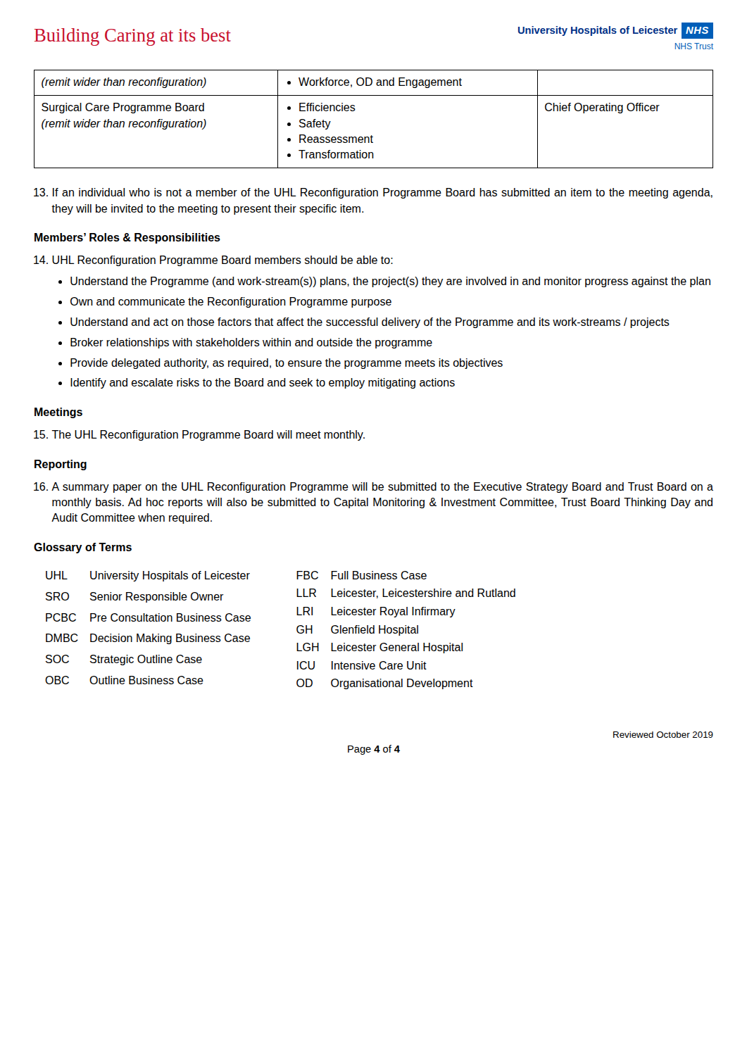Building Caring at its best
University Hospitals of Leicester NHS NHS Trust
| (remit wider than reconfiguration) | Workforce, OD and Engagement | |
| Surgical Care Programme Board (remit wider than reconfiguration) | Efficiencies Safety Reassessment Transformation | Chief Operating Officer |
If an individual who is not a member of the UHL Reconfiguration Programme Board has submitted an item to the meeting agenda, they will be invited to the meeting to present their specific item.
Members’ Roles & Responsibilities
UHL Reconfiguration Programme Board members should be able to:
Understand the Programme (and work-stream(s)) plans, the project(s) they are involved in and monitor progress against the plan
Own and communicate the Reconfiguration Programme purpose
Understand and act on those factors that affect the successful delivery of the Programme and its work-streams / projects
Broker relationships with stakeholders within and outside the programme
Provide delegated authority, as required, to ensure the programme meets its objectives
Identify and escalate risks to the Board and seek to employ mitigating actions
Meetings
The UHL Reconfiguration Programme Board will meet monthly.
Reporting
A summary paper on the UHL Reconfiguration Programme will be submitted to the Executive Strategy Board and Trust Board on a monthly basis. Ad hoc reports will also be submitted to Capital Monitoring & Investment Committee, Trust Board Thinking Day and Audit Committee when required.
Glossary of Terms
| UHL | University Hospitals of Leicester |
| SRO | Senior Responsible Owner |
| PCBC | Pre Consultation Business Case |
| DMBC | Decision Making Business Case |
| SOC | Strategic Outline Case |
| OBC | Outline Business Case |
| FBC | Full Business Case |
| LLR | Leicester, Leicestershire and Rutland |
| LRI | Leicester Royal Infirmary |
| GH | Glenfield Hospital |
| LGH | Leicester General Hospital |
| ICU | Intensive Care Unit |
| OD | Organisational Development |
Reviewed October 2019
Page 4 of 4